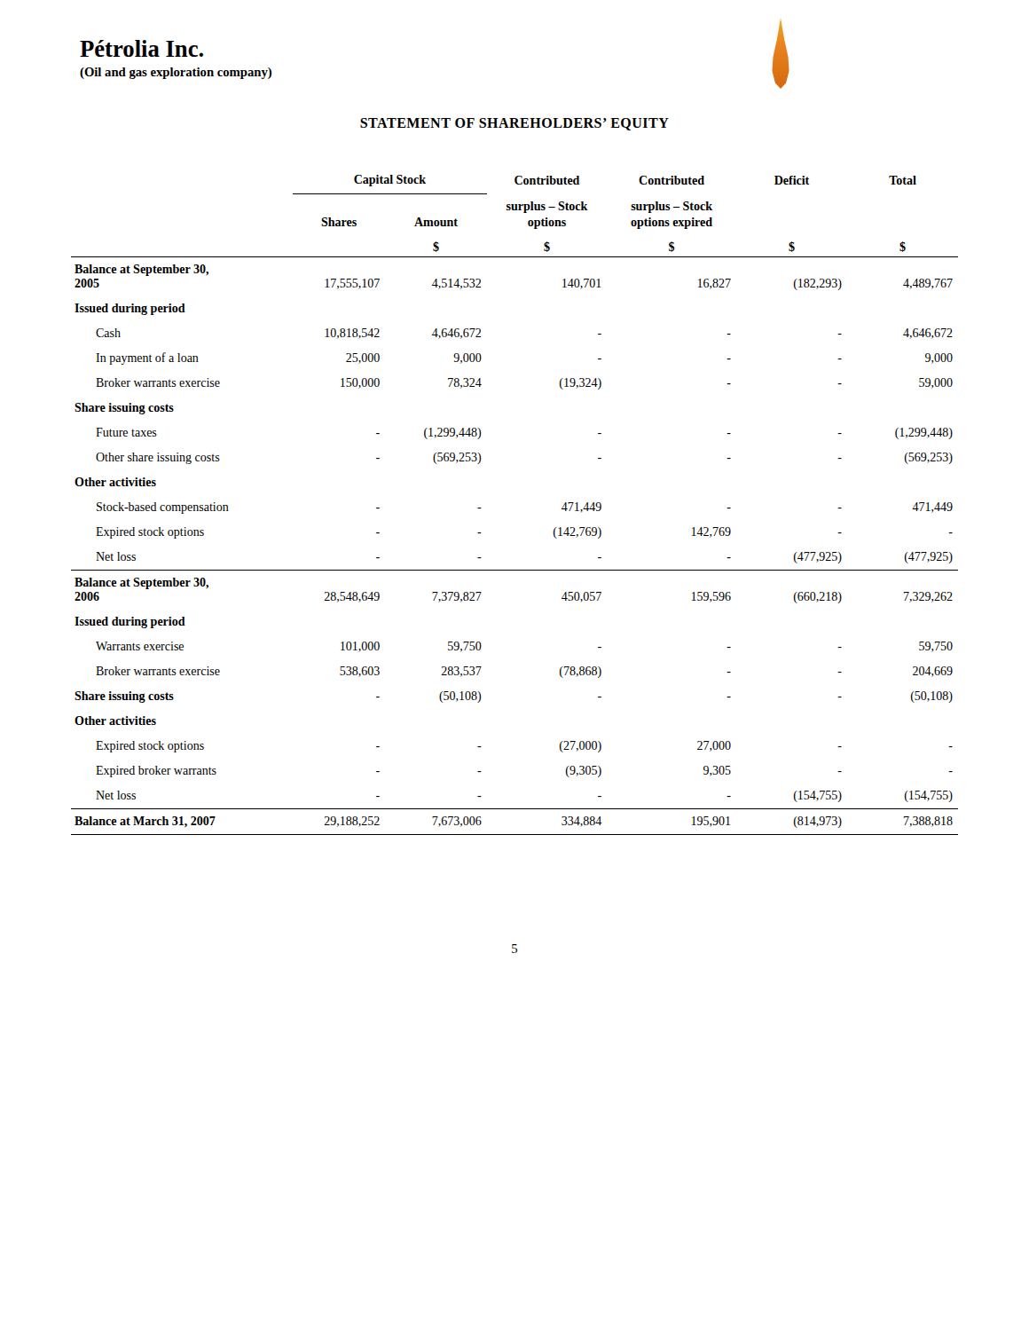Pétrolia Inc.
(Oil and gas exploration company)
STATEMENT OF SHAREHOLDERS’ EQUITY
| | Capital Stock | Contributed | Contributed | Deficit | Total |
| --- | --- | --- | --- | --- | --- |
| | Shares | Amount | surplus – Stock options | surplus – Stock options expired | | |
| | | $ | $ | $ | $ | $ |
| Balance at September 30, 2005 | 17,555,107 | 4,514,532 | 140,701 | 16,827 | (182,293) | 4,489,767 |
| Issued during period | | | | | | |
| Cash | 10,818,542 | 4,646,672 | - | - | - | 4,646,672 |
| In payment of a loan | 25,000 | 9,000 | - | - | - | 9,000 |
| Broker warrants exercise | 150,000 | 78,324 | (19,324) | - | - | 59,000 |
| Share issuing costs | | | | | | |
| Future taxes | - | (1,299,448) | - | - | - | (1,299,448) |
| Other share issuing costs | - | (569,253) | - | - | - | (569,253) |
| Other activities | | | | | | |
| Stock-based compensation | - | - | 471,449 | - | - | 471,449 |
| Expired stock options | - | - | (142,769) | 142,769 | - | - |
| Net loss | - | - | - | - | (477,925) | (477,925) |
| Balance at September 30, 2006 | 28,548,649 | 7,379,827 | 450,057 | 159,596 | (660,218) | 7,329,262 |
| Issued during period | | | | | | |
| Warrants exercise | 101,000 | 59,750 | - | - | - | 59,750 |
| Broker warrants exercise | 538,603 | 283,537 | (78,868) | - | - | 204,669 |
| Share issuing costs | - | (50,108) | - | - | - | (50,108) |
| Other activities | | | | | | |
| Expired stock options | - | - | (27,000) | 27,000 | - | - |
| Expired broker warrants | - | - | (9,305) | 9,305 | - | - |
| Net loss | - | - | - | - | (154,755) | (154,755) |
| Balance at March 31, 2007 | 29,188,252 | 7,673,006 | 334,884 | 195,901 | (814,973) | 7,388,818 |
5